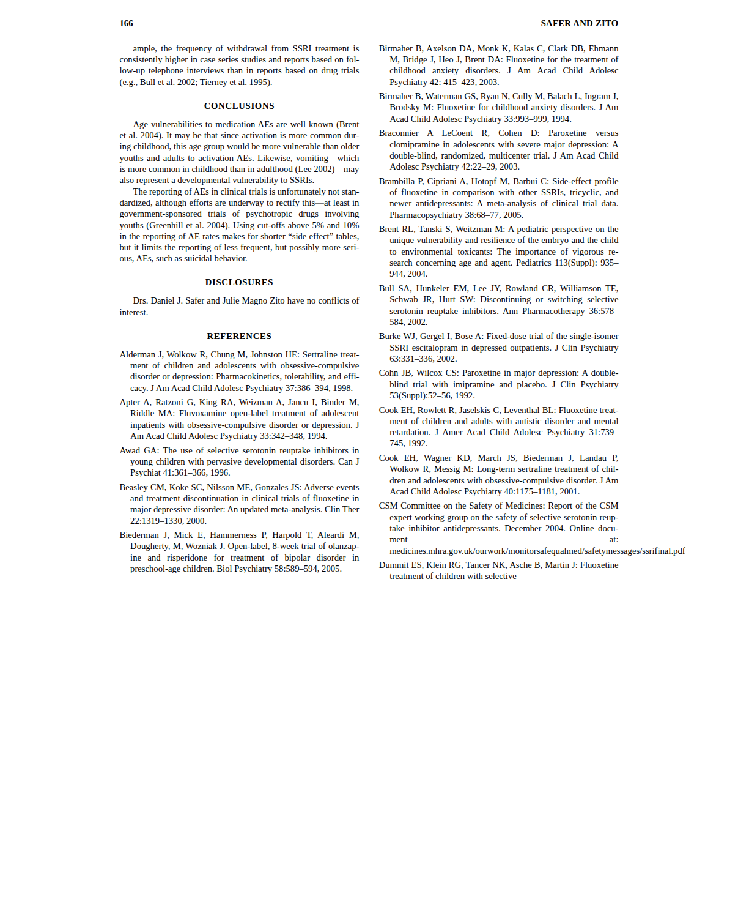166 SAFER AND ZITO
ample, the frequency of withdrawal from SSRI treatment is consistently higher in case series studies and reports based on follow-up telephone interviews than in reports based on drug trials (e.g., Bull et al. 2002; Tierney et al. 1995).
CONCLUSIONS
Age vulnerabilities to medication AEs are well known (Brent et al. 2004). It may be that since activation is more common during childhood, this age group would be more vulnerable than older youths and adults to activation AEs. Likewise, vomiting—which is more common in childhood than in adulthood (Lee 2002)—may also represent a developmental vulnerability to SSRIs.
The reporting of AEs in clinical trials is unfortunately not standardized, although efforts are underway to rectify this—at least in government-sponsored trials of psychotropic drugs involving youths (Greenhill et al. 2004). Using cut-offs above 5% and 10% in the reporting of AE rates makes for shorter “side effect” tables, but it limits the reporting of less frequent, but possibly more serious, AEs, such as suicidal behavior.
DISCLOSURES
Drs. Daniel J. Safer and Julie Magno Zito have no conflicts of interest.
REFERENCES
Alderman J, Wolkow R, Chung M, Johnston HE: Sertraline treatment of children and adolescents with obsessive-compulsive disorder or depression: Pharmacokinetics, tolerability, and efficacy. J Am Acad Child Adolesc Psychiatry 37:386–394, 1998.
Apter A, Ratzoni G, King RA, Weizman A, Jancu I, Binder M, Riddle MA: Fluvoxamine open-label treatment of adolescent inpatients with obsessive-compulsive disorder or depression. J Am Acad Child Adolesc Psychiatry 33:342–348, 1994.
Awad GA: The use of selective serotonin reuptake inhibitors in young children with pervasive developmental disorders. Can J Psychiat 41:361–366, 1996.
Beasley CM, Koke SC, Nilsson ME, Gonzales JS: Adverse events and treatment discontinuation in clinical trials of fluoxetine in major depressive disorder: An updated meta-analysis. Clin Ther 22:1319–1330, 2000.
Biederman J, Mick E, Hammerness P, Harpold T, Aleardi M, Dougherty, M, Wozniak J. Open-label, 8-week trial of olanzapine and risperidone for treatment of bipolar disorder in preschool-age children. Biol Psychiatry 58:589–594, 2005.
Birmaher B, Axelson DA, Monk K, Kalas C, Clark DB, Ehmann M, Bridge J, Heo J, Brent DA: Fluoxetine for the treatment of childhood anxiety disorders. J Am Acad Child Adolesc Psychiatry 42: 415–423, 2003.
Birmaher B, Waterman GS, Ryan N, Cully M, Balach L, Ingram J, Brodsky M: Fluoxetine for childhood anxiety disorders. J Am Acad Child Adolesc Psychiatry 33:993–999, 1994.
Braconnier A LeCoent R, Cohen D: Paroxetine versus clomipramine in adolescents with severe major depression: A double-blind, randomized, multicenter trial. J Am Acad Child Adolesc Psychiatry 42:22–29, 2003.
Brambilla P, Cipriani A, Hotopf M, Barbui C: Side-effect profile of fluoxetine in comparison with other SSRIs, tricyclic, and newer antidepressants: A meta-analysis of clinical trial data. Pharmacopsychiatry 38:68–77, 2005.
Brent RL, Tanski S, Weitzman M: A pediatric perspective on the unique vulnerability and resilience of the embryo and the child to environmental toxicants: The importance of vigorous research concerning age and agent. Pediatrics 113(Suppl): 935–944, 2004.
Bull SA, Hunkeler EM, Lee JY, Rowland CR, Williamson TE, Schwab JR, Hurt SW: Discontinuing or switching selective serotonin reuptake inhibitors. Ann Pharmacotherapy 36:578–584, 2002.
Burke WJ, Gergel I, Bose A: Fixed-dose trial of the single-isomer SSRI escitalopram in depressed outpatients. J Clin Psychiatry 63:331–336, 2002.
Cohn JB, Wilcox CS: Paroxetine in major depression: A double-blind trial with imipramine and placebo. J Clin Psychiatry 53(Suppl):52–56, 1992.
Cook EH, Rowlett R, Jaselskis C, Leventhal BL: Fluoxetine treatment of children and adults with autistic disorder and mental retardation. J Amer Acad Child Adolesc Psychiatry 31:739–745, 1992.
Cook EH, Wagner KD, March JS, Biederman J, Landau P, Wolkow R, Messig M: Long-term sertraline treatment of children and adolescents with obsessive-compulsive disorder. J Am Acad Child Adolesc Psychiatry 40:1175–1181, 2001.
CSM Committee on the Safety of Medicines: Report of the CSM expert working group on the safety of selective serotonin reuptake inhibitor antidepressants. December 2004. Online document at: medicines.mhra.gov.uk/ourwork/monitorsafequalmed/safetymessages/ssrifinal.pdf
Dummit ES, Klein RG, Tancer NK, Asche B, Martin J: Fluoxetine treatment of children with selective